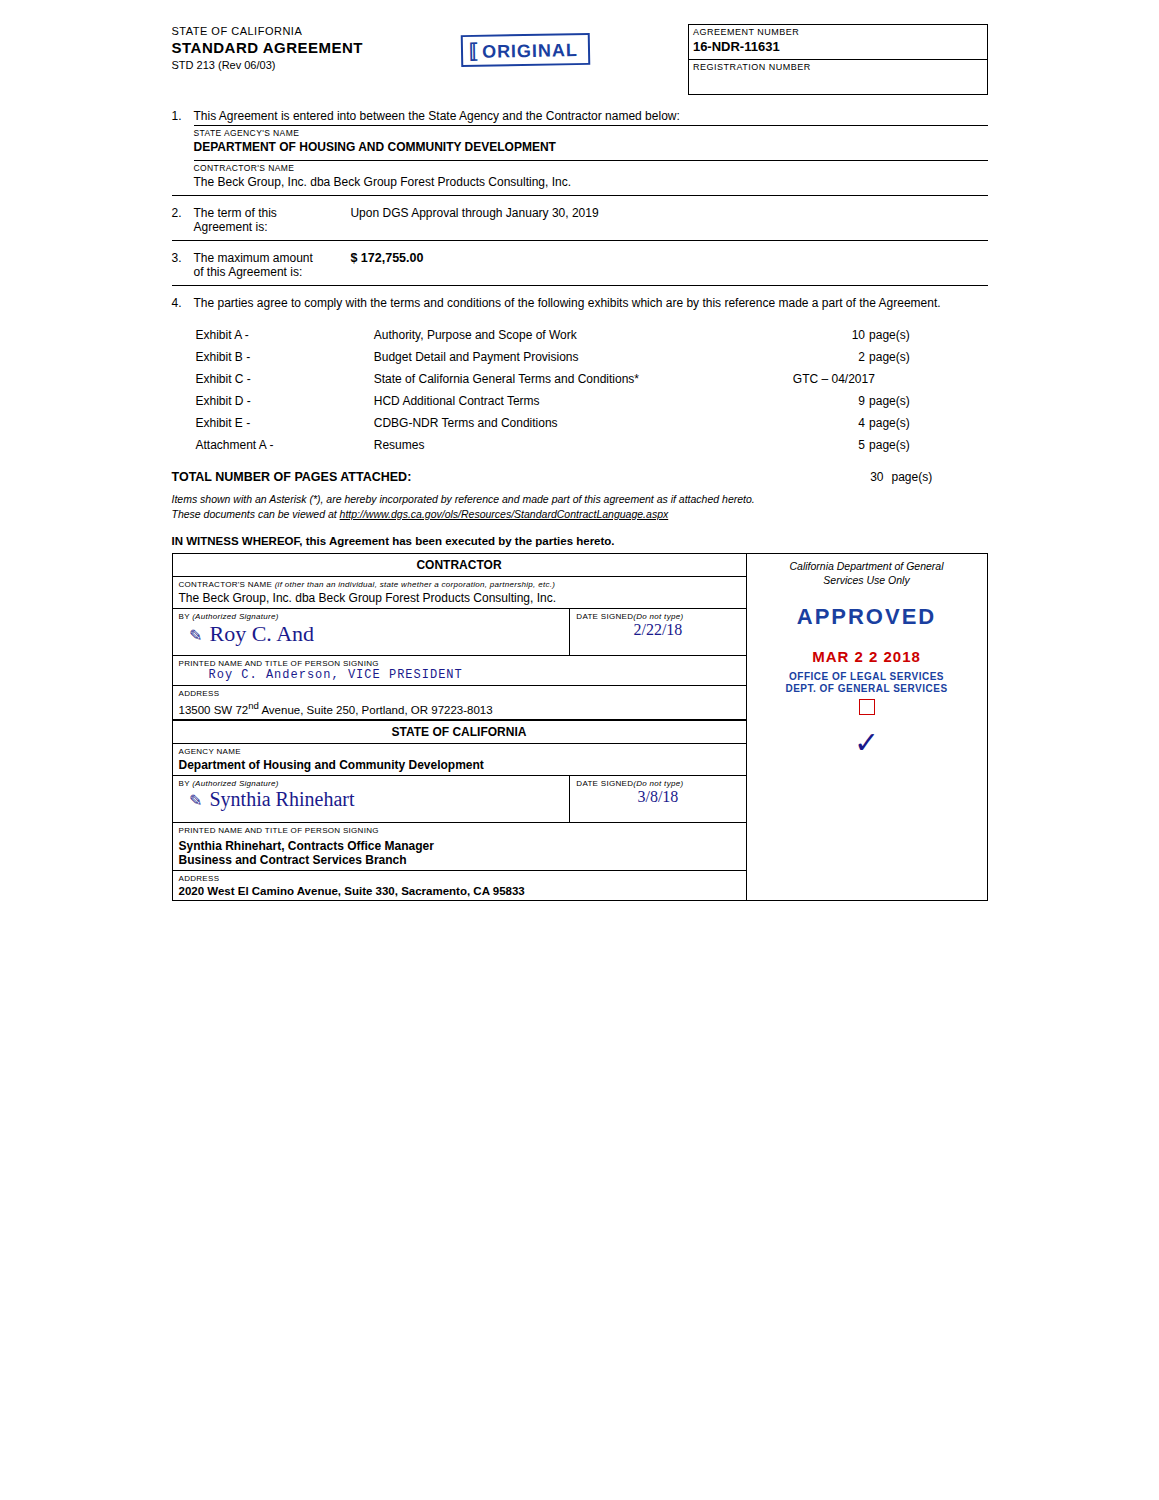STATE OF CALIFORNIA
STANDARD AGREEMENT
STD 213 (Rev 06/03)
⟦ORIGINAL
AGREEMENT NUMBER
16-NDR-11631
REGISTRATION NUMBER
1.
This Agreement is entered into between the State Agency and the Contractor named below:
STATE AGENCY'S NAME
DEPARTMENT OF HOUSING AND COMMUNITY DEVELOPMENT
CONTRACTOR'S NAME
The Beck Group, Inc. dba Beck Group Forest Products Consulting, Inc.
2.
The term of this
Agreement is: Upon DGS Approval through January 30, 2019
3.
The maximum amount
of this Agreement is: $ 172,755.00
4.
The parties agree to comply with the terms and conditions of the following exhibits which are by this reference made a part of the Agreement.
| Exhibit A - | Authority, Purpose and Scope of Work | 10 | page(s) |
| Exhibit B - | Budget Detail and Payment Provisions | 2 | page(s) |
| Exhibit C - | State of California General Terms and Conditions* | GTC – 04/2017 |
| Exhibit D - | HCD Additional Contract Terms | 9 | page(s) |
| Exhibit E - | CDBG-NDR Terms and Conditions | 4 | page(s) |
| Attachment A - | Resumes | 5 | page(s) |
TOTAL NUMBER OF PAGES ATTACHED:
30
page(s)
Items shown with an Asterisk (*), are hereby incorporated by reference and made part of this agreement as if attached hereto.
These documents can be viewed at http://www.dgs.ca.gov/ols/Resources/StandardContractLanguage.aspx
IN WITNESS WHEREOF, this Agreement has been executed by the parties hereto.
CONTRACTOR
CONTRACTOR'S NAME (if other than an individual, state whether a corporation, partnership, etc.)
The Beck Group, Inc. dba Beck Group Forest Products Consulting, Inc.
BY (Authorized Signature)
✎ Roy C. And
DATE SIGNED(Do not type)
2/22/18
PRINTED NAME AND TITLE OF PERSON SIGNING
Roy C. Anderson, VICE PRESIDENT
ADDRESS
13500 SW 72nd Avenue, Suite 250, Portland, OR 97223-8013
STATE OF CALIFORNIA
AGENCY NAME
Department of Housing and Community Development
BY (Authorized Signature)
✎ Synthia Rhinehart
DATE SIGNED(Do not type)
3/8/18
PRINTED NAME AND TITLE OF PERSON SIGNING
Synthia Rhinehart, Contracts Office Manager
Business and Contract Services Branch
ADDRESS
2020 West El Camino Avenue, Suite 330, Sacramento, CA 95833
California Department of General
Services Use Only
APPROVED
MAR 2 2 2018
OFFICE OF LEGAL SERVICES
DEPT. OF GENERAL SERVICES
✓